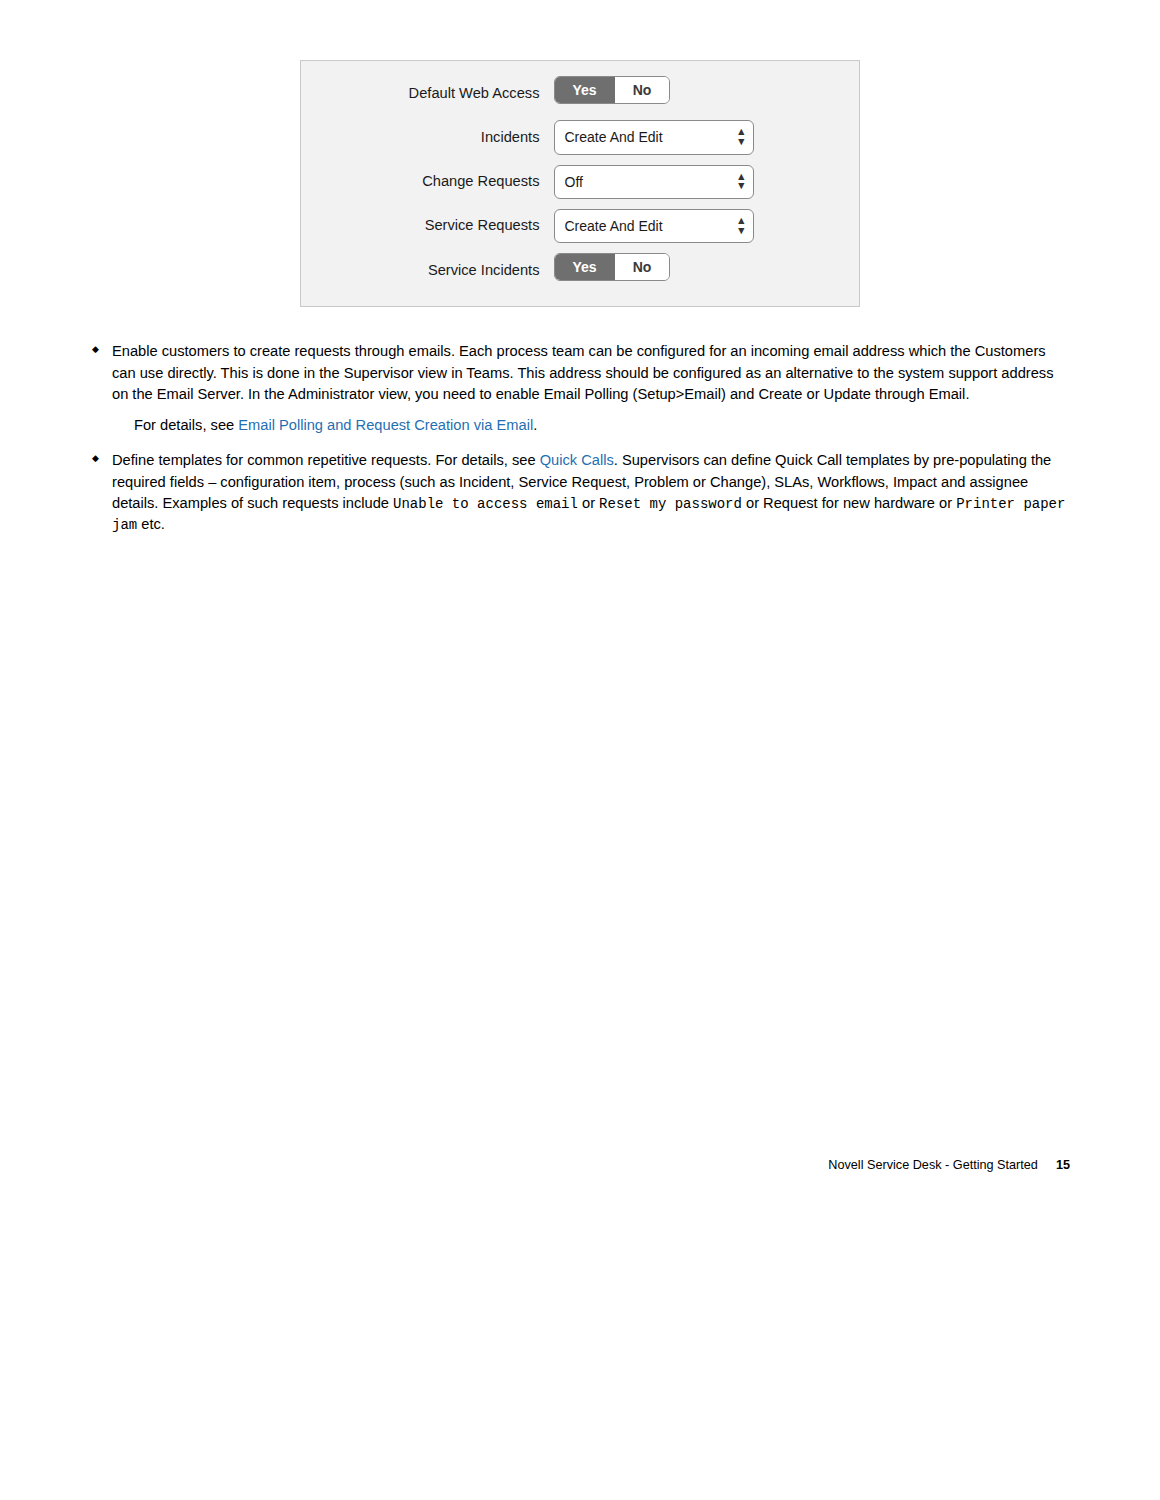| Default Web Access | Yes No |
| Incidents | Create And Edit ▲ ▼ |
| Change Requests | Off ▲ ▼ |
| Service Requests | Create And Edit ▲ ▼ |
| Service Incidents | Yes No |
Enable customers to create requests through emails. Each process team can be configured for an incoming email address which the Customers can use directly. This is done in the Supervisor view in Teams. This address should be configured as an alternative to the system support address on the Email Server. In the Administrator view, you need to enable Email Polling (Setup>Email) and Create or Update through Email.
For details, see Email Polling and Request Creation via Email.
Define templates for common repetitive requests. For details, see Quick Calls. Supervisors can define Quick Call templates by pre-populating the required fields – configuration item, process (such as Incident, Service Request, Problem or Change), SLAs, Workflows, Impact and assignee details. Examples of such requests include Unable to access email or Reset my password or Request for new hardware or Printer paper jam etc.
Novell Service Desk - Getting Started15